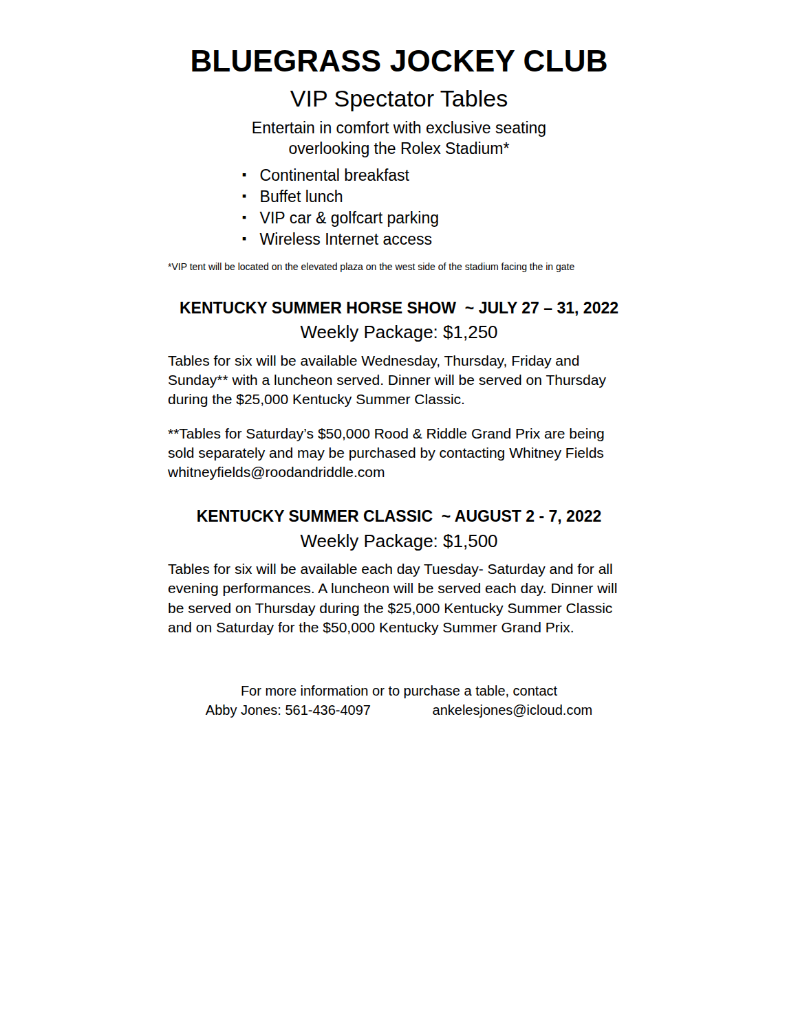BLUEGRASS JOCKEY CLUB
VIP Spectator Tables
Entertain in comfort with exclusive seating
overlooking the Rolex Stadium*
Continental breakfast
Buffet lunch
VIP car & golfcart parking
Wireless Internet access
*VIP tent will be located on the elevated plaza on the west side of the stadium facing the in gate
KENTUCKY SUMMER HORSE SHOW ~ JULY 27 – 31, 2022
Weekly Package: $1,250
Tables for six will be available Wednesday, Thursday, Friday and Sunday** with a luncheon served. Dinner will be served on Thursday during the $25,000 Kentucky Summer Classic.
**Tables for Saturday’s $50,000 Rood & Riddle Grand Prix are being sold separately and may be purchased by contacting Whitney Fields whitneyfields@roodandriddle.com
KENTUCKY SUMMER CLASSIC ~ AUGUST 2 - 7, 2022
Weekly Package: $1,500
Tables for six will be available each day Tuesday- Saturday and for all evening performances. A luncheon will be served each day. Dinner will be served on Thursday during the $25,000 Kentucky Summer Classic and on Saturday for the $50,000 Kentucky Summer Grand Prix.
For more information or to purchase a table, contact Abby Jones: 561-436-4097 ankelesjones@icloud.com